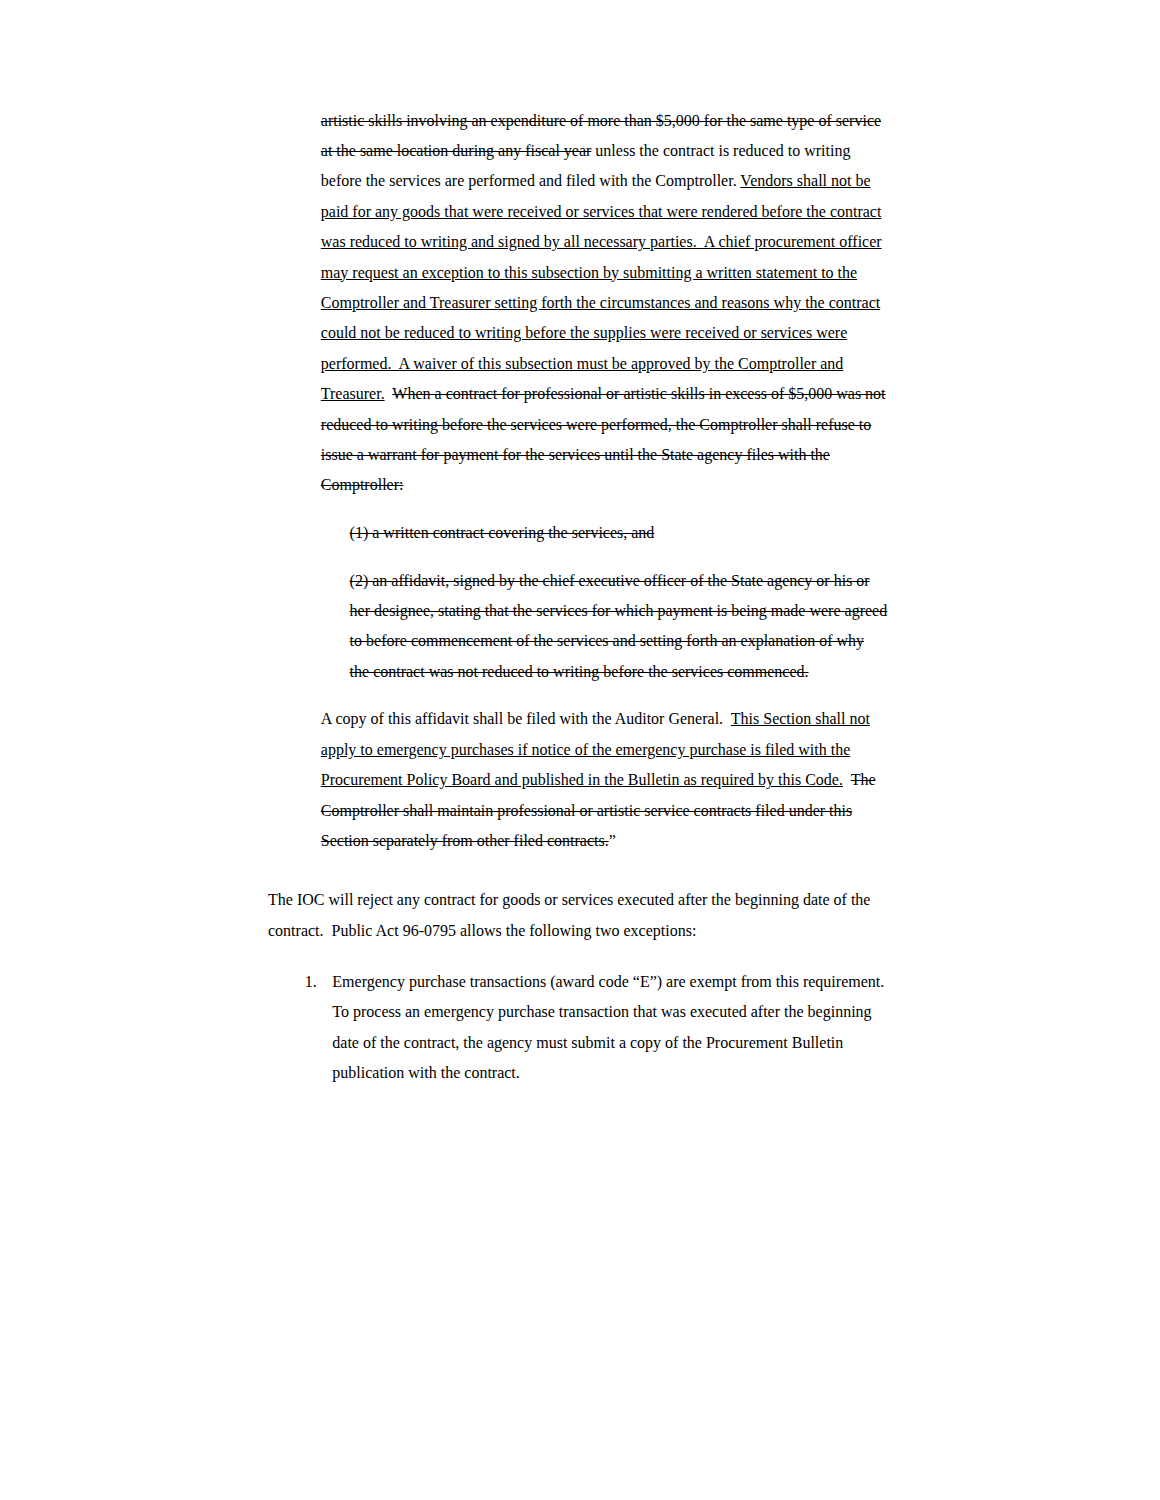artistic skills involving an expenditure of more than $5,000 for the same type of service at the same location during any fiscal year unless the contract is reduced to writing before the services are performed and filed with the Comptroller. Vendors shall not be paid for any goods that were received or services that were rendered before the contract was reduced to writing and signed by all necessary parties. A chief procurement officer may request an exception to this subsection by submitting a written statement to the Comptroller and Treasurer setting forth the circumstances and reasons why the contract could not be reduced to writing before the supplies were received or services were performed. A waiver of this subsection must be approved by the Comptroller and Treasurer. When a contract for professional or artistic skills in excess of $5,000 was not reduced to writing before the services were performed, the Comptroller shall refuse to issue a warrant for payment for the services until the State agency files with the Comptroller:
(1) a written contract covering the services, and
(2) an affidavit, signed by the chief executive officer of the State agency or his or her designee, stating that the services for which payment is being made were agreed to before commencement of the services and setting forth an explanation of why the contract was not reduced to writing before the services commenced.
A copy of this affidavit shall be filed with the Auditor General. This Section shall not apply to emergency purchases if notice of the emergency purchase is filed with the Procurement Policy Board and published in the Bulletin as required by this Code. The Comptroller shall maintain professional or artistic service contracts filed under this Section separately from other filed contracts.”
The IOC will reject any contract for goods or services executed after the beginning date of the contract. Public Act 96-0795 allows the following two exceptions:
Emergency purchase transactions (award code “E”) are exempt from this requirement. To process an emergency purchase transaction that was executed after the beginning date of the contract, the agency must submit a copy of the Procurement Bulletin publication with the contract.